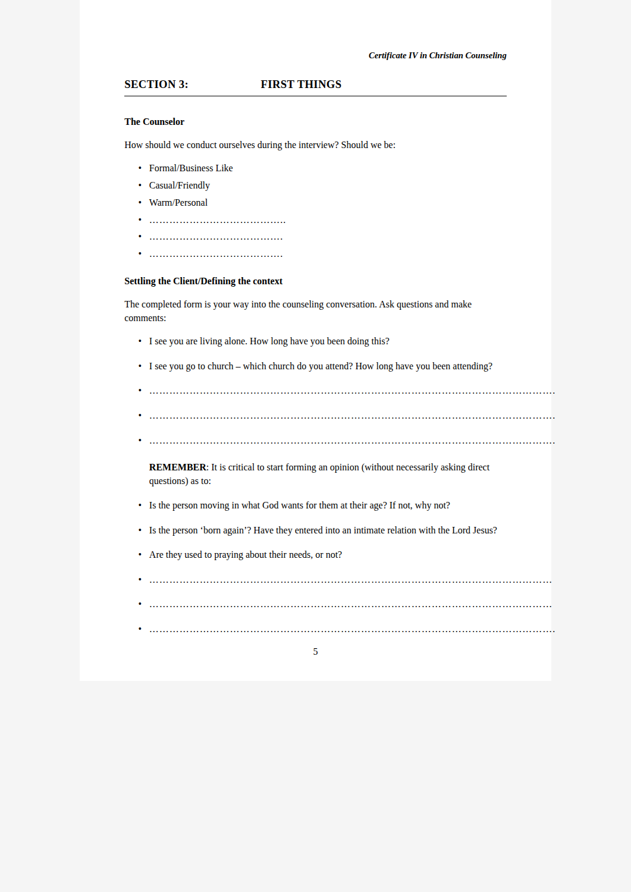Certificate IV in Christian Counseling
SECTION 3: FIRST THINGS
The Counselor
How should we conduct ourselves during the interview? Should we be:
Formal/Business Like
Casual/Friendly
Warm/Personal
…………………………………..
………………………………….
………………………………….
Settling the Client/Defining the context
The completed form is your way into the counseling conversation. Ask questions and make comments:
I see you are living alone. How long have you been doing this?
I see you go to church – which church do you attend? How long have you been attending?
………………………………………………………………………………………………………….
………………………………………………………………………………………………………….
………………………………………………………………………………………………………….
REMEMBER: It is critical to start forming an opinion (without necessarily asking direct questions) as to:
Is the person moving in what God wants for them at their age? If not, why not?
Is the person ‘born again’? Have they entered into an intimate relation with the Lord Jesus?
Are they used to praying about their needs, or not?
…………………………………………………………………………………………………………
…………………………………………………………………………………………………………
………………………………………………………………………………………………………….
5